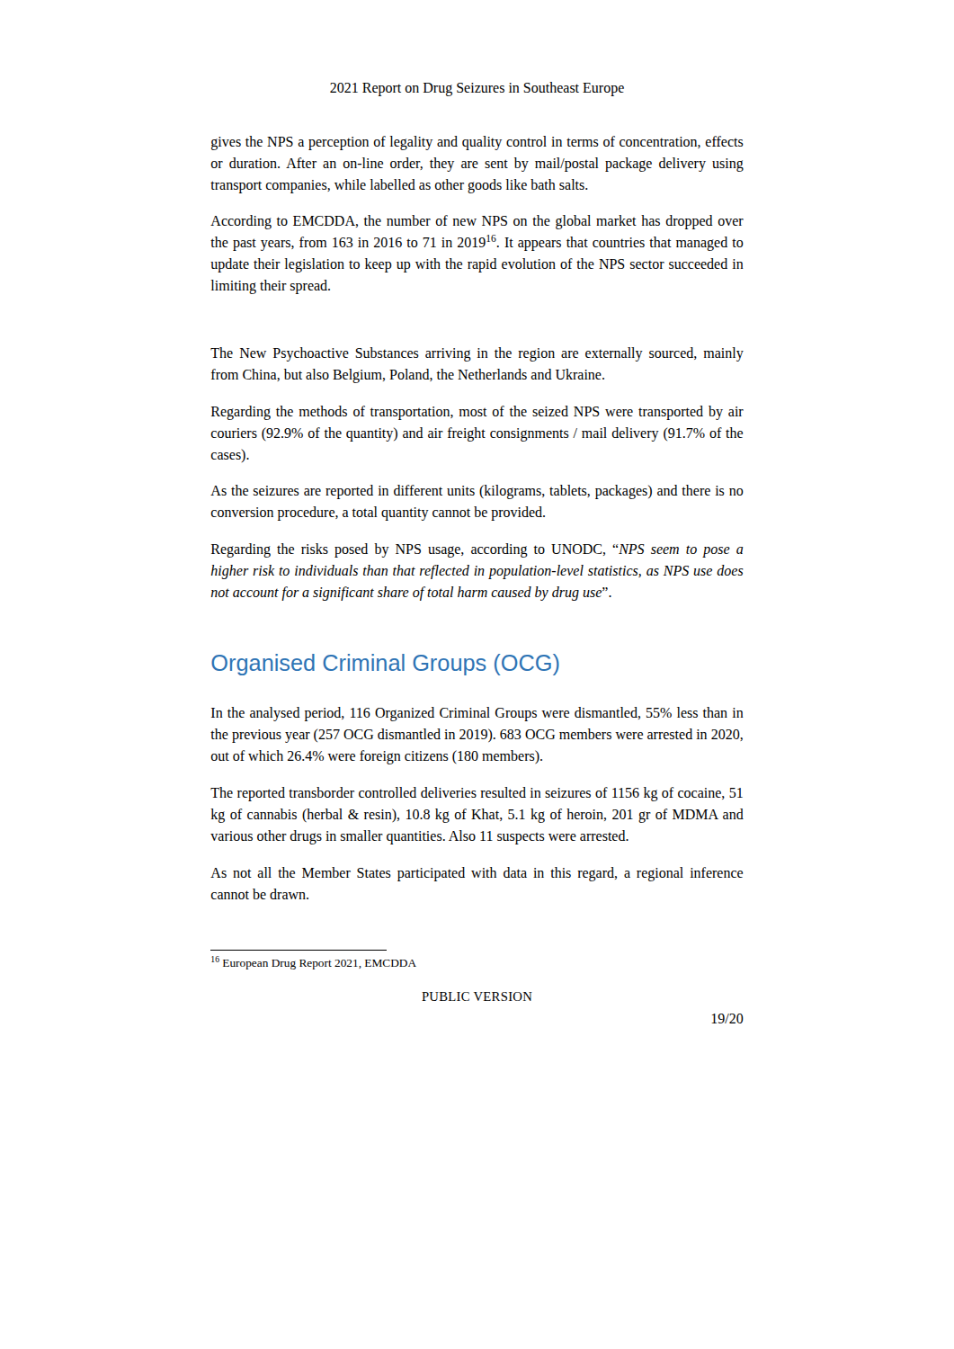2021 Report on Drug Seizures in Southeast Europe
gives the NPS a perception of legality and quality control in terms of concentration, effects or duration. After an on-line order, they are sent by mail/postal package delivery using transport companies, while labelled as other goods like bath salts.
According to EMCDDA, the number of new NPS on the global market has dropped over the past years, from 163 in 2016 to 71 in 201916. It appears that countries that managed to update their legislation to keep up with the rapid evolution of the NPS sector succeeded in limiting their spread.
The New Psychoactive Substances arriving in the region are externally sourced, mainly from China, but also Belgium, Poland, the Netherlands and Ukraine.
Regarding the methods of transportation, most of the seized NPS were transported by air couriers (92.9% of the quantity) and air freight consignments / mail delivery (91.7% of the cases).
As the seizures are reported in different units (kilograms, tablets, packages) and there is no conversion procedure, a total quantity cannot be provided.
Regarding the risks posed by NPS usage, according to UNODC, “NPS seem to pose a higher risk to individuals than that reflected in population-level statistics, as NPS use does not account for a significant share of total harm caused by drug use”.
Organised Criminal Groups (OCG)
In the analysed period, 116 Organized Criminal Groups were dismantled, 55% less than in the previous year (257 OCG dismantled in 2019). 683 OCG members were arrested in 2020, out of which 26.4% were foreign citizens (180 members).
The reported transborder controlled deliveries resulted in seizures of 1156 kg of cocaine, 51 kg of cannabis (herbal & resin), 10.8 kg of Khat, 5.1 kg of heroin, 201 gr of MDMA and various other drugs in smaller quantities. Also 11 suspects were arrested.
As not all the Member States participated with data in this regard, a regional inference cannot be drawn.
16 European Drug Report 2021, EMCDDA
PUBLIC VERSION
19/20